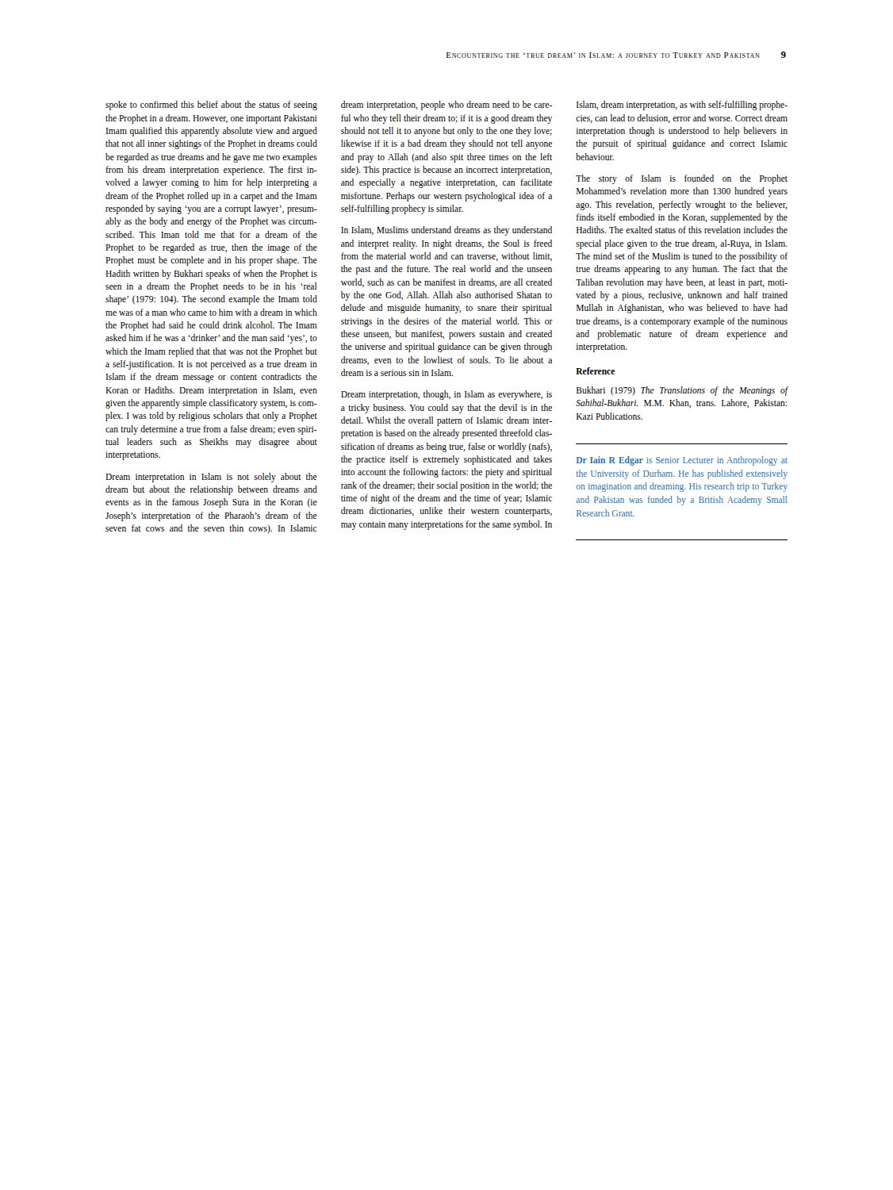Encountering the ‘true dream’ in Islam: a journey to Turkey and Pakistan 9
spoke to confirmed this belief about the status of seeing the Prophet in a dream. However, one important Pakistani Imam qualified this apparently absolute view and argued that not all inner sightings of the Prophet in dreams could be regarded as true dreams and he gave me two examples from his dream interpretation experience. The first involved a lawyer coming to him for help interpreting a dream of the Prophet rolled up in a carpet and the Imam responded by saying ‘you are a corrupt lawyer’, presumably as the body and energy of the Prophet was circumscribed. This Iman told me that for a dream of the Prophet to be regarded as true, then the image of the Prophet must be complete and in his proper shape. The Hadith written by Bukhari speaks of when the Prophet is seen in a dream the Prophet needs to be in his ‘real shape’ (1979: 104). The second example the Imam told me was of a man who came to him with a dream in which the Prophet had said he could drink alcohol. The Imam asked him if he was a ‘drinker’ and the man said ‘yes’, to which the Imam replied that that was not the Prophet but a self-justification. It is not perceived as a true dream in Islam if the dream message or content contradicts the Koran or Hadiths. Dream interpretation in Islam, even given the apparently simple classificatory system, is complex. I was told by religious scholars that only a Prophet can truly determine a true from a false dream; even spiritual leaders such as Sheikhs may disagree about interpretations.
Dream interpretation in Islam is not solely about the dream but about the relationship between dreams and events as in the famous Joseph Sura in the Koran (ie Joseph’s interpretation of the Pharaoh’s dream of the seven fat cows and the seven thin cows). In Islamic dream interpretation, people who dream need to be careful who they tell their dream to; if it is a good dream they should not tell it to anyone but only to the one they love; likewise if it is a bad dream they should not tell anyone and pray to Allah (and also spit three times on the left side). This practice is because an incorrect interpretation, and especially a negative interpretation, can facilitate misfortune. Perhaps our western psychological idea of a self-fulfilling prophecy is similar.
In Islam, Muslims understand dreams as they understand and interpret reality. In night dreams, the Soul is freed from the material world and can traverse, without limit, the past and the future. The real world and the unseen world, such as can be manifest in dreams, are all created by the one God, Allah. Allah also authorised Shatan to delude and misguide humanity, to snare their spiritual strivings in the desires of the material world. This or these unseen, but manifest, powers sustain and created the universe and spiritual guidance can be given through dreams, even to the lowliest of souls. To lie about a dream is a serious sin in Islam.
Dream interpretation, though, in Islam as everywhere, is a tricky business. You could say that the devil is in the detail. Whilst the overall pattern of Islamic dream interpretation is based on the already presented threefold classification of dreams as being true, false or worldly (nafs), the practice itself is extremely sophisticated and takes into account the following factors: the piety and spiritual rank of the dreamer; their social position in the world; the time of night of the dream and the time of year; Islamic dream dictionaries, unlike their western counterparts, may contain many interpretations for the same symbol. In Islam, dream interpretation, as with self-fulfilling prophecies, can lead to delusion, error and worse. Correct dream interpretation though is understood to help believers in the pursuit of spiritual guidance and correct Islamic behaviour.
The story of Islam is founded on the Prophet Mohammed’s revelation more than 1300 hundred years ago. This revelation, perfectly wrought to the believer, finds itself embodied in the Koran, supplemented by the Hadiths. The exalted status of this revelation includes the special place given to the true dream, al-Ruya, in Islam. The mind set of the Muslim is tuned to the possibility of true dreams appearing to any human. The fact that the Taliban revolution may have been, at least in part, motivated by a pious, reclusive, unknown and half trained Mullah in Afghanistan, who was believed to have had true dreams, is a contemporary example of the numinous and problematic nature of dream experience and interpretation.
Reference
Bukhari (1979) The Translations of the Meanings of Sahihal-Bukhari. M.M. Khan, trans. Lahore, Pakistan: Kazi Publications.
Dr Iain R Edgar is Senior Lecturer in Anthropology at the University of Durham. He has published extensively on imagination and dreaming. His research trip to Turkey and Pakistan was funded by a British Academy Small Research Grant.